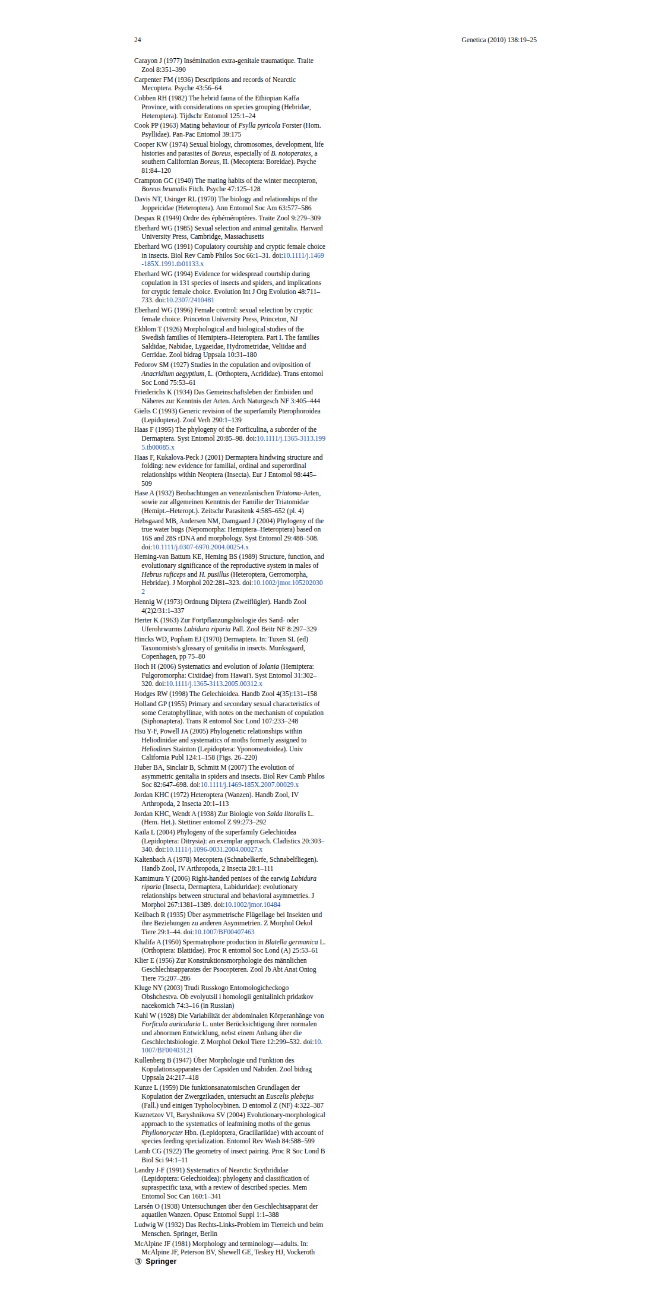24 Genetica (2010) 138:19–25
Carayon J (1977) Insémination extra-genitale traumatique. Traite Zool 8:351–390
Carpenter FM (1936) Descriptions and records of Nearctic Mecoptera. Psyche 43:56–64
Cobben RH (1982) The hebrid fauna of the Ethiopian Kaffa Province, with considerations on species grouping (Hebridae, Heteroptera). Tijdschr Entomol 125:1–24
Cook PP (1963) Mating behaviour of Psylla pyricola Forster (Hom. Psyllidae). Pan-Pac Entomol 39:175
Cooper KW (1974) Sexual biology, chromosomes, development, life histories and parasites of Boreus, especially of B. notoperates, a southern Californian Boreus, II. (Mecoptera: Boreidae). Psyche 81:84–120
Crampton GC (1940) The mating habits of the winter mecopteron, Boreus brumalis Fitch. Psyche 47:125–128
Davis NT, Usinger RL (1970) The biology and relationships of the Joppeicidae (Heteroptera). Ann Entomol Soc Am 63:577–586
Despax R (1949) Ordre des éphéméroptères. Traite Zool 9:279–309
Eberhard WG (1985) Sexual selection and animal genitalia. Harvard University Press, Cambridge, Massachusetts
Eberhard WG (1991) Copulatory courtship and cryptic female choice in insects. Biol Rev Camb Philos Soc 66:1–31. doi:10.1111/j.1469-185X.1991.tb01133.x
Eberhard WG (1994) Evidence for widespread courtship during copulation in 131 species of insects and spiders, and implications for cryptic female choice. Evolution Int J Org Evolution 48:711–733. doi:10.2307/2410481
Eberhard WG (1996) Female control: sexual selection by cryptic female choice. Princeton University Press, Princeton, NJ
Ekblom T (1926) Morphological and biological studies of the Swedish families of Hemiptera–Heteroptera. Part I. The families Saldidae, Nabidae, Lygaeidae, Hydrometridae, Veliidae and Gerridae. Zool bidrag Uppsala 10:31–180
Fedorov SM (1927) Studies in the copulation and oviposition of Anacridium aegyptium, L. (Orthoptera, Acrididae). Trans entomol Soc Lond 75:53–61
Friederichs K (1934) Das Gemeinschaftsleben der Embiiden und Näheres zur Kenntnis der Arten. Arch Naturgesch NF 3:405–444
Gielis C (1993) Generic revision of the superfamily Pterophoroidea (Lepidoptera). Zool Verh 290:1–139
Haas F (1995) The phylogeny of the Forficulina, a suborder of the Dermaptera. Syst Entomol 20:85–98. doi:10.1111/j.1365-3113.1995.tb00085.x
Haas F, Kukalova-Peck J (2001) Dermaptera hindwing structure and folding: new evidence for familial, ordinal and superordinal relationships within Neoptera (Insecta). Eur J Entomol 98:445–509
Hase A (1932) Beobachtungen an venezolanischen Triatoma-Arten, sowie zur allgemeinen Kenntnis der Familie der Triatomidae (Hemipt.–Heteropt.). Zeitschr Parasitenk 4:585–652 (pl. 4)
Hebsgaard MB, Andersen NM, Damgaard J (2004) Phylogeny of the true water bugs (Nepomorpha: Hemiptera–Heteroptera) based on 16S and 28S rDNA and morphology. Syst Entomol 29:488–508. doi:10.1111/j.0307-6970.2004.00254.x
Heming-van Battum KE, Heming BS (1989) Structure, function, and evolutionary significance of the reproductive system in males of Hebrus ruficeps and H. pusillus (Heteroptera, Gerromorpha, Hebridae). J Morphol 202:281–323. doi:10.1002/jmor.1052020302
Hennig W (1973) Ordnung Diptera (Zweiflügler). Handb Zool 4(2)2/31:1–337
Herter K (1963) Zur Fortpflanzungsbiologie des Sand- oder Uferohrwurms Labidura riparia Pall. Zool Beitr NF 8:297–329
Hincks WD, Popham EJ (1970) Dermaptera. In: Tuxen SL (ed) Taxonomists's glossary of genitalia in insects. Munksgaard, Copenhagen, pp 75–80
Hoch H (2006) Systematics and evolution of Iolania (Hemiptera: Fulgoromorpha: Cixiidae) from Hawai'i. Syst Entomol 31:302–320. doi:10.1111/j.1365-3113.2005.00312.x
Hodges RW (1998) The Gelechioidea. Handb Zool 4(35):131–158
Holland GP (1955) Primary and secondary sexual characteristics of some Ceratophyllinae, with notes on the mechanism of copulation (Siphonaptera). Trans R entomol Soc Lond 107:233–248
Hsu Y-F, Powell JA (2005) Phylogenetic relationships within Heliodinidae and systematics of moths formerly assigned to Heliodines Stainton (Lepidoptera: Yponomeutoidea). Univ California Publ 124:1–158 (Figs. 26–220)
Huber BA, Sinclair B, Schmitt M (2007) The evolution of asymmetric genitalia in spiders and insects. Biol Rev Camb Philos Soc 82:647–698. doi:10.1111/j.1469-185X.2007.00029.x
Jordan KHC (1972) Heteroptera (Wanzen). Handb Zool, IV Arthropoda, 2 Insecta 20:1–113
Jordan KHC, Wendt A (1938) Zur Biologie von Salda litoralis L. (Hem. Het.). Stettiner entomol Z 99:273–292
Kaila L (2004) Phylogeny of the superfamily Gelechioidea (Lepidoptera: Ditrysia): an exemplar approach. Cladistics 20:303–340. doi:10.1111/j.1096-0031.2004.00027.x
Kaltenbach A (1978) Mecoptera (Schnabelkerfe, Schnabelfliegen). Handb Zool, IV Arthropoda, 2 Insecta 28:1–111
Kamimura Y (2006) Right-handed penises of the earwig Labidura riparia (Insecta, Dermaptera, Labiduridae): evolutionary relationships between structural and behavioral asymmetries. J Morphol 267:1381–1389. doi:10.1002/jmor.10484
Keilbach R (1935) Über asymmetrische Flügellage bei Insekten und ihre Beziehungen zu anderen Asymmetrien. Z Morphol Oekol Tiere 29:1–44. doi:10.1007/BF00407463
Khalifa A (1950) Spermatophore production in Blatella germanica L. (Orthoptera: Blattidae). Proc R entomol Soc Lond (A) 25:53–61
Klier E (1956) Zur Konstruktionsmorphologie des männlichen Geschlechtsapparates der Psocopteren. Zool Jb Abt Anat Ontog Tiere 75:207–286
Kluge NY (2003) Trudi Russkogo Entomologicheckogo Obshchestva. Ob evolyutsii i homologii genitalinich pridatkov nacekomich 74:3–16 (in Russian)
Kuhl W (1928) Die Variabilität der abdominalen Körperanhänge von Forficula auricularia L. unter Berücksichtigung ihrer normalen und abnormen Entwicklung, nebst einem Anhang über die Geschlechtsbiologie. Z Morphol Oekol Tiere 12:299–532. doi:10.1007/BF00403121
Kullenberg B (1947) Über Morphologie und Funktion des Kopulationsapparates der Capsiden und Nabiden. Zool bidrag Uppsala 24:217–418
Kunze L (1959) Die funktionsanatomischen Grundlagen der Kopulation der Zwergzikaden, untersucht an Euscelis plebejus (Fall.) und einigen Typholocybinen. D entomol Z (NF) 4:322–387
Kuznetzov VI, Baryshnikova SV (2004) Evolutionary-morphological approach to the systematics of leafmining moths of the genus Phyllonorycter Hbn. (Lepidoptera, Gracillariidae) with account of species feeding specialization. Entomol Rev Wash 84:588–599
Lamb CG (1922) The geometry of insect pairing. Proc R Soc Lond B Biol Sci 94:1–11
Landry J-F (1991) Systematics of Nearctic Scythrididae (Lepidoptera: Gelechioidea): phylogeny and classification of supraspecific taxa, with a review of described species. Mem Entomol Soc Can 160:1–341
Larsén O (1938) Untersuchungen über den Geschlechtsapparat der aquatilen Wanzen. Opusc Entomol Suppl 1:1–388
Ludwig W (1932) Das Rechts-Links-Problem im Tierreich und beim Menschen. Springer, Berlin
McAlpine JF (1981) Morphology and terminology—adults. In: McAlpine JF, Peterson BV, Shewell GE, Teskey HJ, Vockeroth
③ Springer